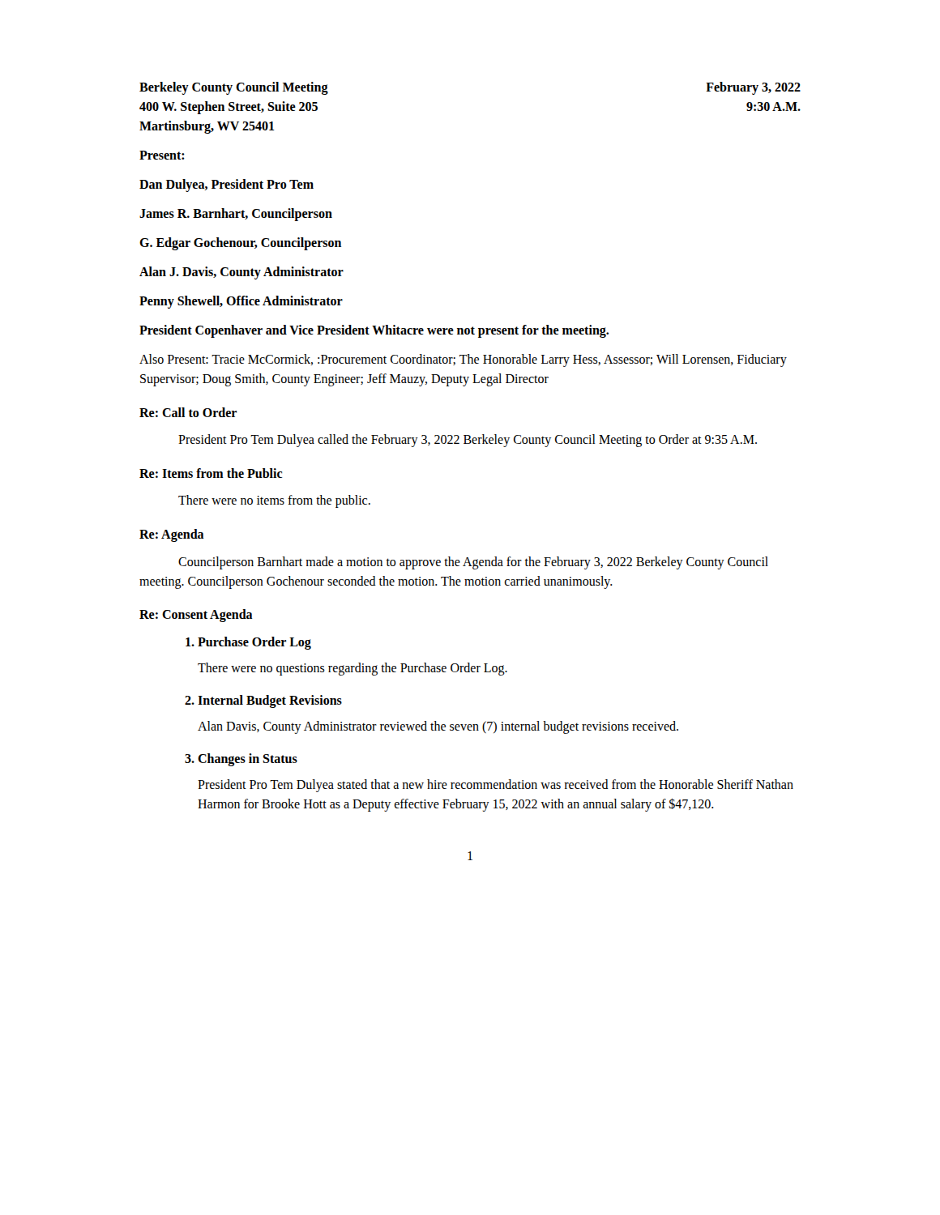Berkeley County Council Meeting
February 3, 2022
400 W. Stephen Street, Suite 205
9:30 A.M.
Martinsburg, WV 25401
Present:
Dan Dulyea, President Pro Tem
James R. Barnhart, Councilperson
G. Edgar Gochenour, Councilperson
Alan J. Davis, County Administrator
Penny Shewell, Office Administrator
President Copenhaver and Vice President Whitacre were not present for the meeting.
Also Present: Tracie McCormick, :Procurement Coordinator; The Honorable Larry Hess, Assessor; Will Lorensen, Fiduciary Supervisor; Doug Smith, County Engineer; Jeff Mauzy, Deputy Legal Director
Re: Call to Order
President Pro Tem Dulyea called the February 3, 2022 Berkeley County Council Meeting to Order at 9:35 A.M.
Re: Items from the Public
There were no items from the public.
Re: Agenda
Councilperson Barnhart made a motion to approve the Agenda for the February 3, 2022 Berkeley County Council meeting. Councilperson Gochenour seconded the motion. The motion carried unanimously.
Re: Consent Agenda
Purchase Order Log
There were no questions regarding the Purchase Order Log.
Internal Budget Revisions
Alan Davis, County Administrator reviewed the seven (7) internal budget revisions received.
Changes in Status
President Pro Tem Dulyea stated that a new hire recommendation was received from the Honorable Sheriff Nathan Harmon for Brooke Hott as a Deputy effective February 15, 2022 with an annual salary of $47,120.
1